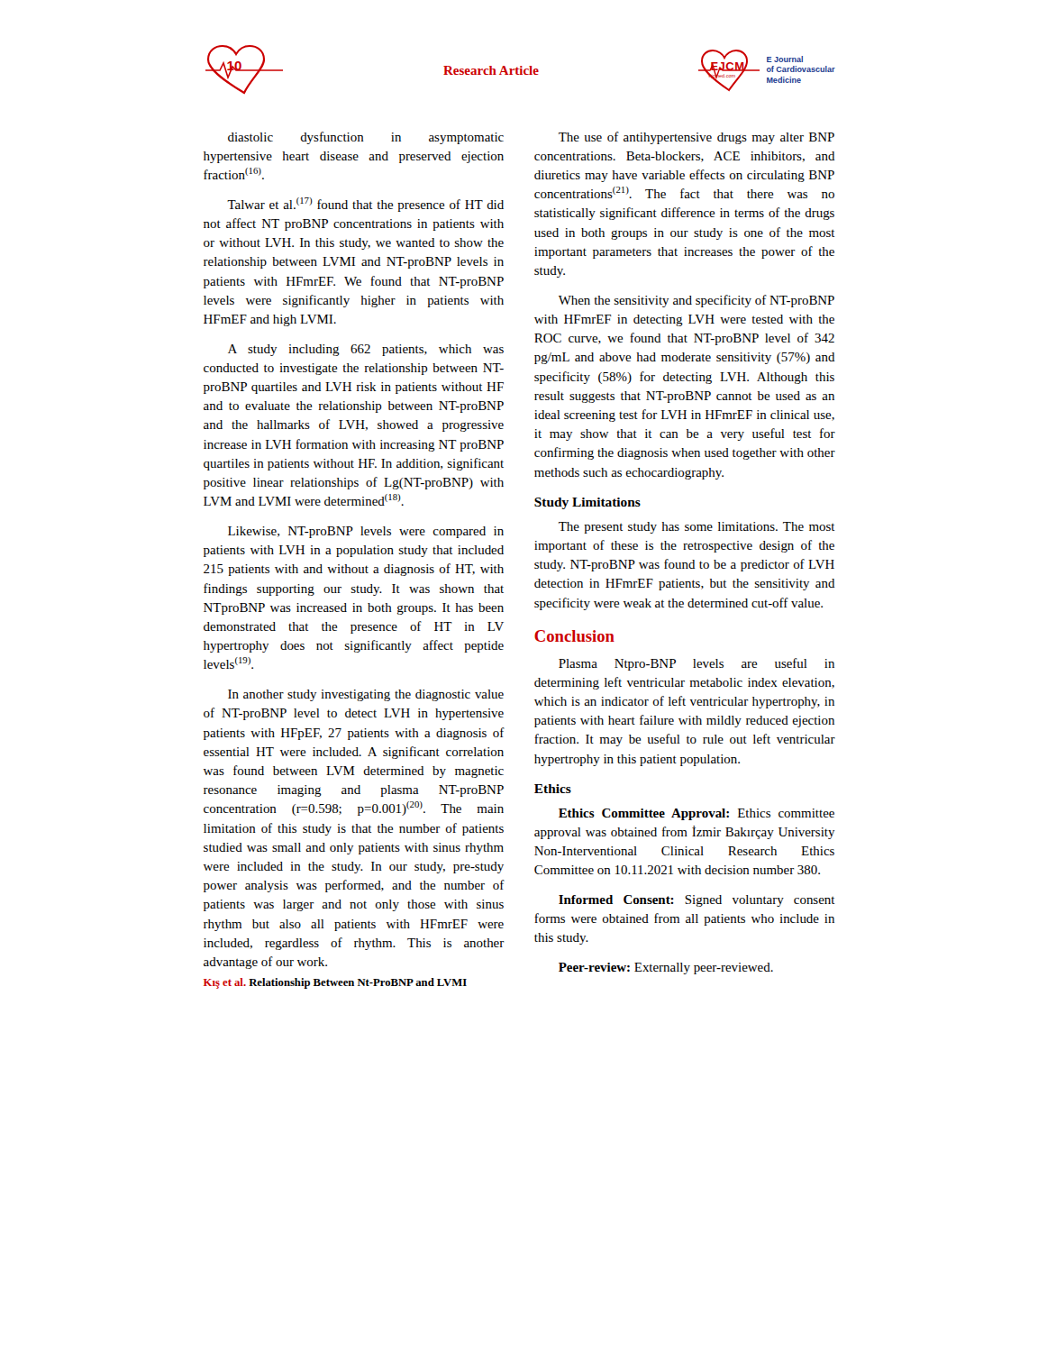10
Research Article
EJCM ejcmed.com
E Journal
of Cardiovascular
Medicine
diastolic dysfunction in asymptomatic hypertensive heart disease and preserved ejection fraction(16).
Talwar et al.(17) found that the presence of HT did not affect NT proBNP concentrations in patients with or without LVH. In this study, we wanted to show the relationship between LVMI and NT-proBNP levels in patients with HFmrEF. We found that NT-proBNP levels were significantly higher in patients with HFmEF and high LVMI.
A study including 662 patients, which was conducted to investigate the relationship between NT-proBNP quartiles and LVH risk in patients without HF and to evaluate the relationship between NT-proBNP and the hallmarks of LVH, showed a progressive increase in LVH formation with increasing NT proBNP quartiles in patients without HF. In addition, significant positive linear relationships of Lg(NT-proBNP) with LVM and LVMI were determined(18).
Likewise, NT-proBNP levels were compared in patients with LVH in a population study that included 215 patients with and without a diagnosis of HT, with findings supporting our study. It was shown that NTproBNP was increased in both groups. It has been demonstrated that the presence of HT in LV hypertrophy does not significantly affect peptide levels(19).
In another study investigating the diagnostic value of NT-proBNP level to detect LVH in hypertensive patients with HFpEF, 27 patients with a diagnosis of essential HT were included. A significant correlation was found between LVM determined by magnetic resonance imaging and plasma NT-proBNP concentration (r=0.598; p=0.001)(20). The main limitation of this study is that the number of patients studied was small and only patients with sinus rhythm were included in the study. In our study, pre-study power analysis was performed, and the number of patients was larger and not only those with sinus rhythm but also all patients with HFmrEF were included, regardless of rhythm. This is another advantage of our work.
The use of antihypertensive drugs may alter BNP concentrations. Beta-blockers, ACE inhibitors, and diuretics may have variable effects on circulating BNP concentrations(21). The fact that there was no statistically significant difference in terms of the drugs used in both groups in our study is one of the most important parameters that increases the power of the study.
When the sensitivity and specificity of NT-proBNP with HFmrEF in detecting LVH were tested with the ROC curve, we found that NT-proBNP level of 342 pg/mL and above had moderate sensitivity (57%) and specificity (58%) for detecting LVH. Although this result suggests that NT-proBNP cannot be used as an ideal screening test for LVH in HFmrEF in clinical use, it may show that it can be a very useful test for confirming the diagnosis when used together with other methods such as echocardiography.
Study Limitations
The present study has some limitations. The most important of these is the retrospective design of the study. NT-proBNP was found to be a predictor of LVH detection in HFmrEF patients, but the sensitivity and specificity were weak at the determined cut-off value.
Conclusion
Plasma Ntpro-BNP levels are useful in determining left ventricular metabolic index elevation, which is an indicator of left ventricular hypertrophy, in patients with heart failure with mildly reduced ejection fraction. It may be useful to rule out left ventricular hypertrophy in this patient population.
Ethics
Ethics Committee Approval: Ethics committee approval was obtained from İzmir Bakırçay University Non-Interventional Clinical Research Ethics Committee on 10.11.2021 with decision number 380.
Informed Consent: Signed voluntary consent forms were obtained from all patients who include in this study.
Peer-review: Externally peer-reviewed.
Kış et al. Relationship Between Nt-ProBNP and LVMI